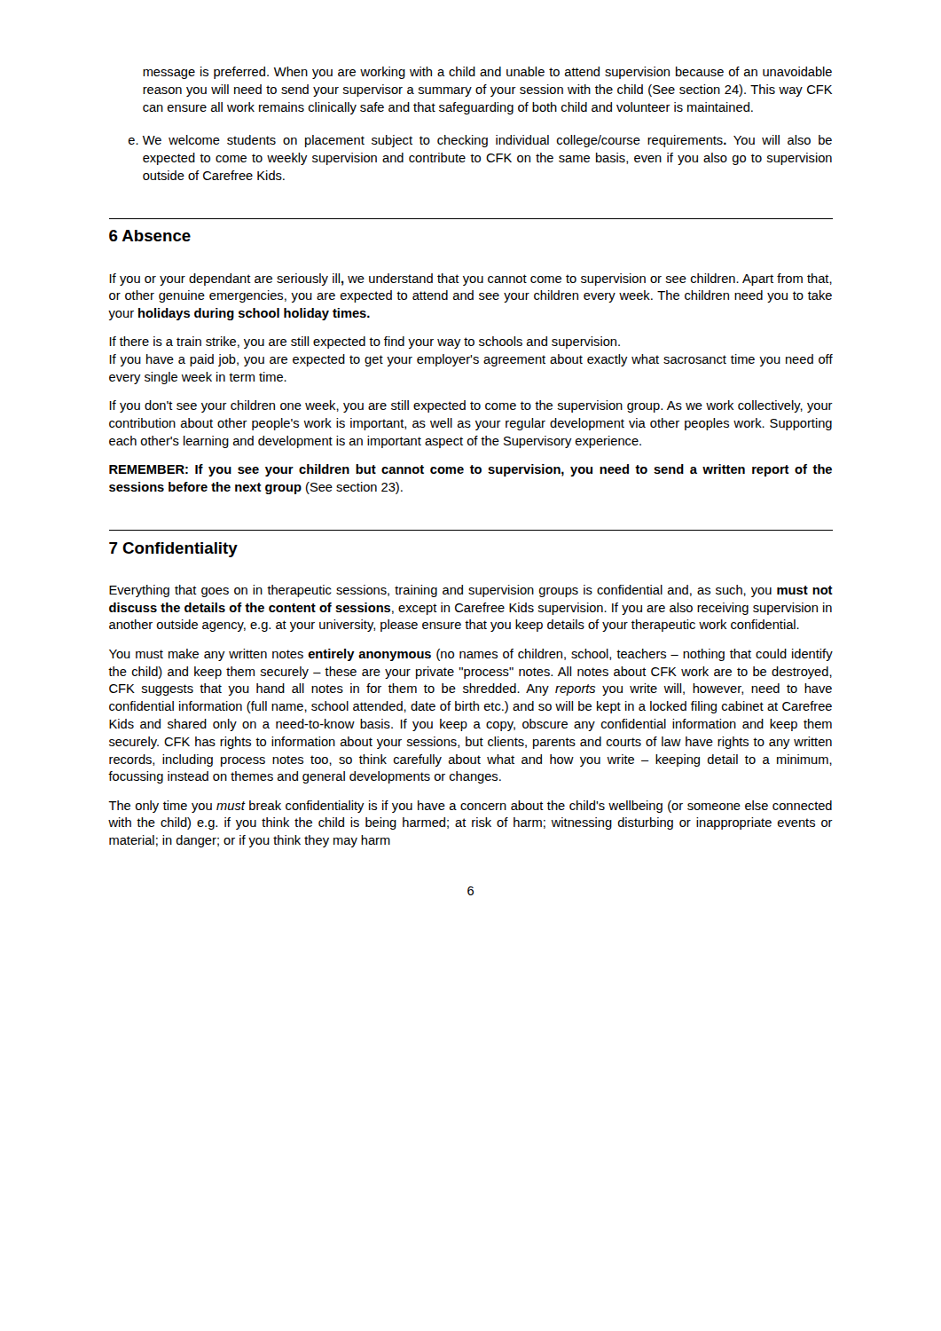message is preferred. When you are working with a child and unable to attend supervision because of an unavoidable reason you will need to send your supervisor a summary of your session with the child (See section 24). This way CFK can ensure all work remains clinically safe and that safeguarding of both child and volunteer is maintained.
We welcome students on placement subject to checking individual college/course requirements. You will also be expected to come to weekly supervision and contribute to CFK on the same basis, even if you also go to supervision outside of Carefree Kids.
6 Absence
If you or your dependant are seriously ill, we understand that you cannot come to supervision or see children. Apart from that, or other genuine emergencies, you are expected to attend and see your children every week. The children need you to take your holidays during school holiday times.
If there is a train strike, you are still expected to find your way to schools and supervision.
If you have a paid job, you are expected to get your employer's agreement about exactly what sacrosanct time you need off every single week in term time.
If you don't see your children one week, you are still expected to come to the supervision group. As we work collectively, your contribution about other people's work is important, as well as your regular development via other peoples work. Supporting each other's learning and development is an important aspect of the Supervisory experience.
REMEMBER: If you see your children but cannot come to supervision, you need to send a written report of the sessions before the next group (See section 23).
7 Confidentiality
Everything that goes on in therapeutic sessions, training and supervision groups is confidential and, as such, you must not discuss the details of the content of sessions, except in Carefree Kids supervision. If you are also receiving supervision in another outside agency, e.g. at your university, please ensure that you keep details of your therapeutic work confidential.
You must make any written notes entirely anonymous (no names of children, school, teachers – nothing that could identify the child) and keep them securely – these are your private "process" notes. All notes about CFK work are to be destroyed, CFK suggests that you hand all notes in for them to be shredded. Any reports you write will, however, need to have confidential information (full name, school attended, date of birth etc.) and so will be kept in a locked filing cabinet at Carefree Kids and shared only on a need-to-know basis. If you keep a copy, obscure any confidential information and keep them securely. CFK has rights to information about your sessions, but clients, parents and courts of law have rights to any written records, including process notes too, so think carefully about what and how you write – keeping detail to a minimum, focussing instead on themes and general developments or changes.
The only time you must break confidentiality is if you have a concern about the child's wellbeing (or someone else connected with the child) e.g. if you think the child is being harmed; at risk of harm; witnessing disturbing or inappropriate events or material; in danger; or if you think they may harm
6